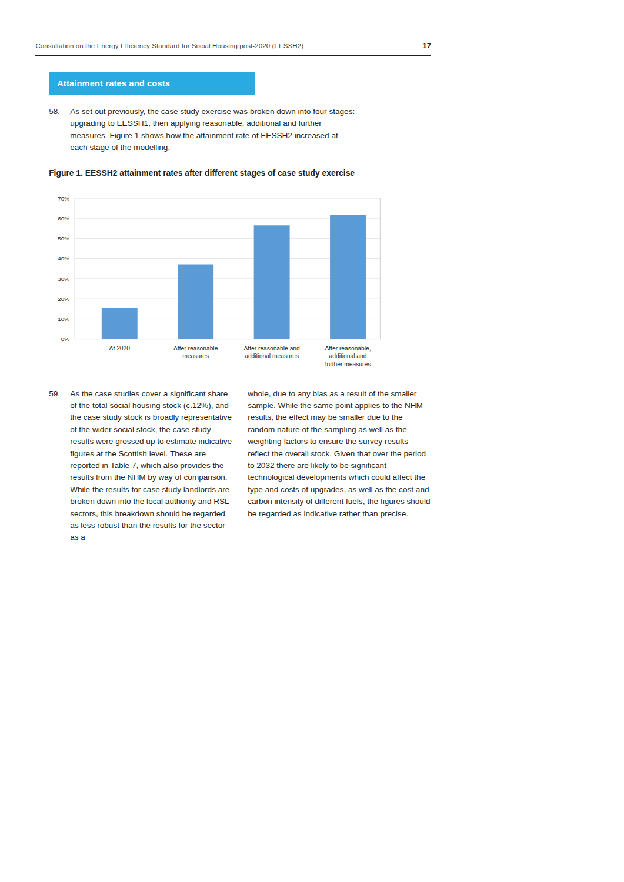Consultation on the Energy Efficiency Standard for Social Housing post-2020 (EESSH2) 17
Attainment rates and costs
58. As set out previously, the case study exercise was broken down into four stages: upgrading to EESSH1, then applying reasonable, additional and further measures. Figure 1 shows how the attainment rate of EESSH2 increased at each stage of the modelling.
Figure 1. EESSH2 attainment rates after different stages of case study exercise
70% 60% 50% 40% 30% 20% 10% 0% At 2020 After reasonable measures After reasonable and additional measures After reasonable, additional and further measures
59.
As the case studies cover a significant share of the total social housing stock (c.12%), and the case study stock is broadly representative of the wider social stock, the case study results were grossed up to estimate indicative figures at the Scottish level. These are reported in Table 7, which also provides the results from the NHM by way of comparison. While the results for case study landlords are broken down into the local authority and RSL sectors, this breakdown should be regarded as less robust than the results for the sector as a
whole, due to any bias as a result of the smaller sample. While the same point applies to the NHM results, the effect may be smaller due to the random nature of the sampling as well as the weighting factors to ensure the survey results reflect the overall stock. Given that over the period to 2032 there are likely to be significant technological developments which could affect the type and costs of upgrades, as well as the cost and carbon intensity of different fuels, the figures should be regarded as indicative rather than precise.